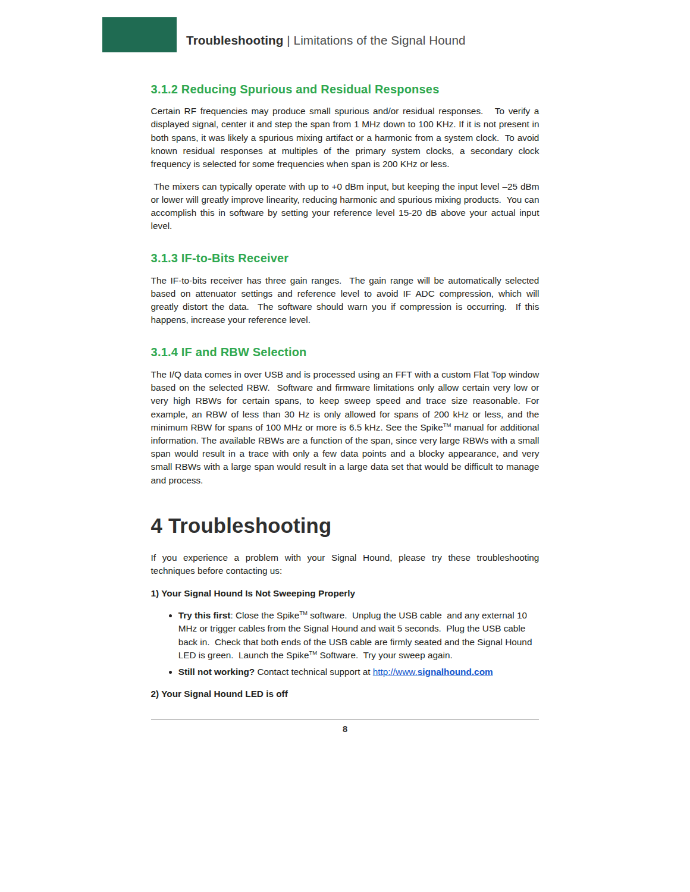Troubleshooting | Limitations of the Signal Hound
3.1.2 Reducing Spurious and Residual Responses
Certain RF frequencies may produce small spurious and/or residual responses. To verify a displayed signal, center it and step the span from 1 MHz down to 100 KHz. If it is not present in both spans, it was likely a spurious mixing artifact or a harmonic from a system clock. To avoid known residual responses at multiples of the primary system clocks, a secondary clock frequency is selected for some frequencies when span is 200 KHz or less.
The mixers can typically operate with up to +0 dBm input, but keeping the input level –25 dBm or lower will greatly improve linearity, reducing harmonic and spurious mixing products. You can accomplish this in software by setting your reference level 15-20 dB above your actual input level.
3.1.3 IF-to-Bits Receiver
The IF-to-bits receiver has three gain ranges. The gain range will be automatically selected based on attenuator settings and reference level to avoid IF ADC compression, which will greatly distort the data. The software should warn you if compression is occurring. If this happens, increase your reference level.
3.1.4 IF and RBW Selection
The I/Q data comes in over USB and is processed using an FFT with a custom Flat Top window based on the selected RBW. Software and firmware limitations only allow certain very low or very high RBWs for certain spans, to keep sweep speed and trace size reasonable. For example, an RBW of less than 30 Hz is only allowed for spans of 200 kHz or less, and the minimum RBW for spans of 100 MHz or more is 6.5 kHz. See the SpikeTM manual for additional information. The available RBWs are a function of the span, since very large RBWs with a small span would result in a trace with only a few data points and a blocky appearance, and very small RBWs with a large span would result in a large data set that would be difficult to manage and process.
4 Troubleshooting
If you experience a problem with your Signal Hound, please try these troubleshooting techniques before contacting us:
1) Your Signal Hound Is Not Sweeping Properly
Try this first: Close the SpikeTM software. Unplug the USB cable and any external 10 MHz or trigger cables from the Signal Hound and wait 5 seconds. Plug the USB cable back in. Check that both ends of the USB cable are firmly seated and the Signal Hound LED is green. Launch the SpikeTM Software. Try your sweep again.
Still not working? Contact technical support at http://www.signalhound.com
2) Your Signal Hound LED is off
8